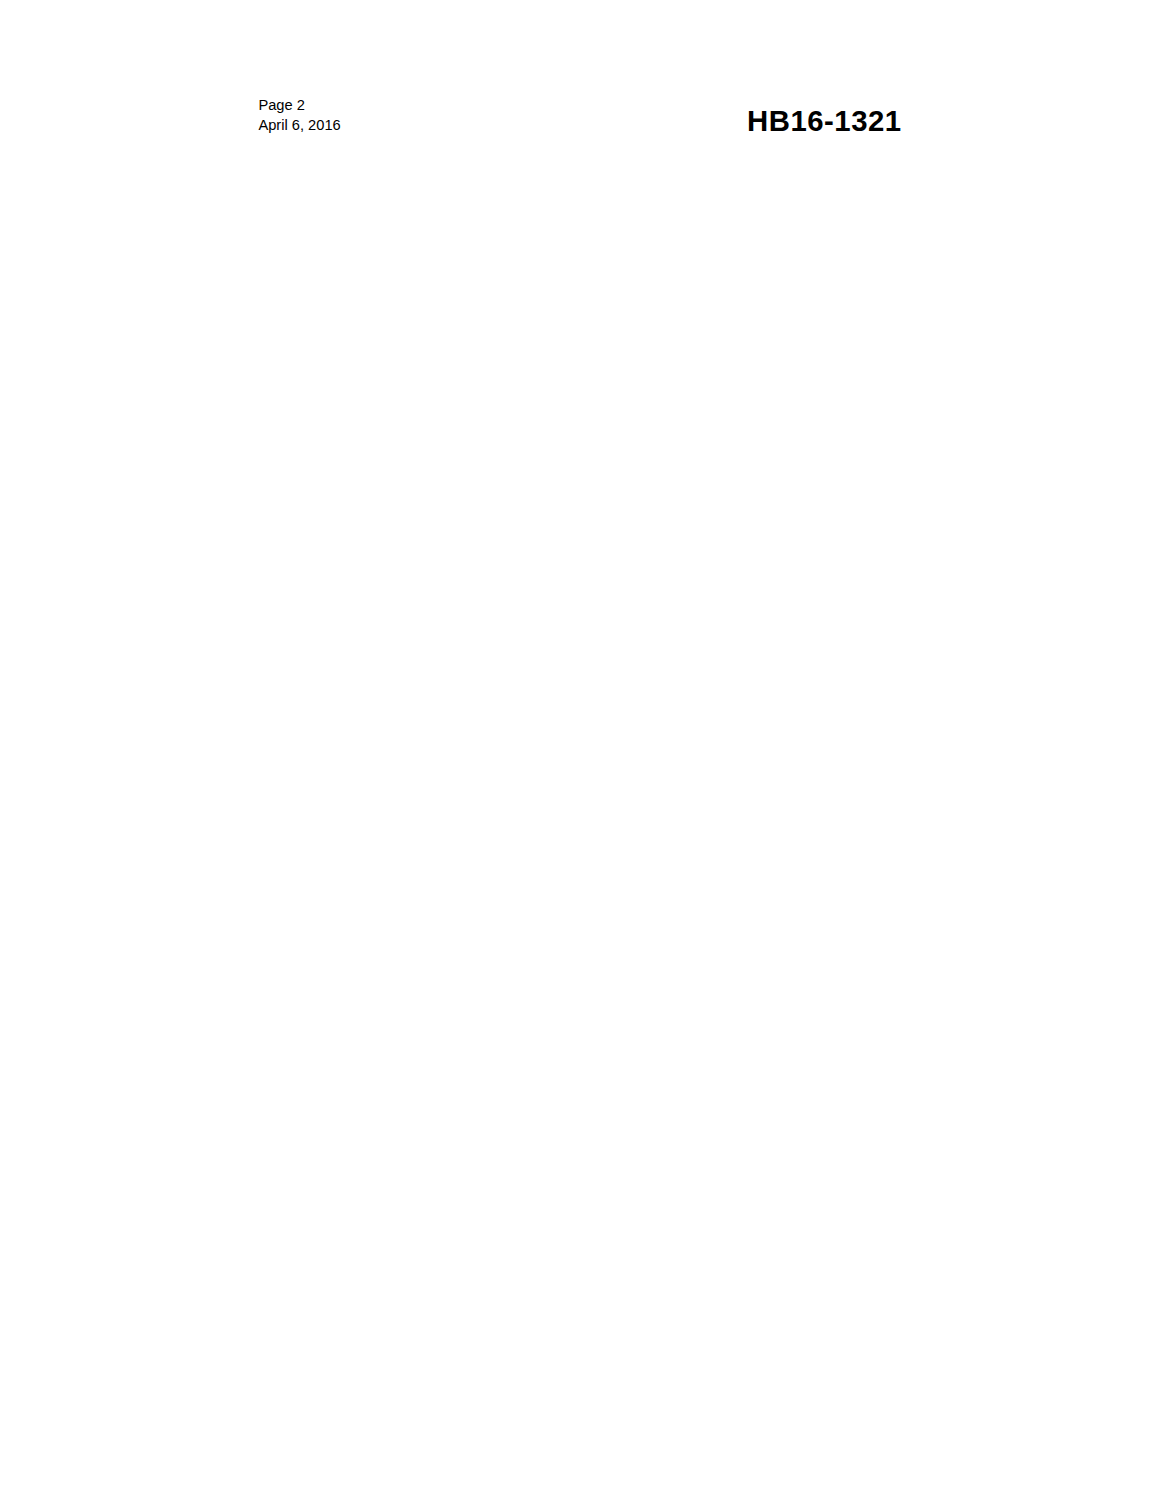Page 2
April 6, 2016
HB16-1321